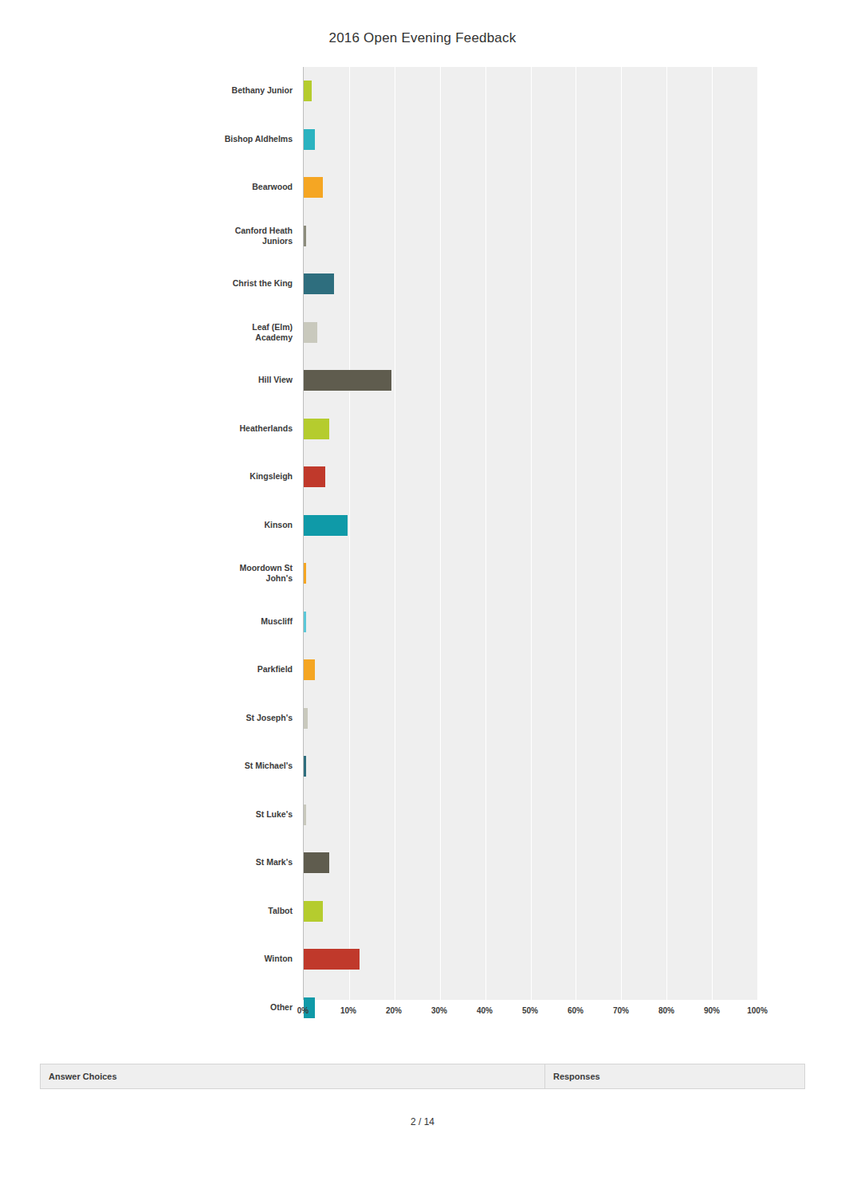2016 Open Evening Feedback
Bethany Junior
Bishop Aldhelms
Bearwood
Canford Heath
Juniors
Christ the King
Leaf (Elm)
Academy
Hill View
Heatherlands
Kingsleigh
Kinson
Moordown St
John's
Muscliff
Parkfield
St Joseph's
St Michael's
St Luke's
St Mark's
Talbot
Winton
Other
0%
10%
20%
30%
40%
50%
60%
70%
80%
90%
100%
| Answer Choices | Responses |
| --- | --- |
2 / 14